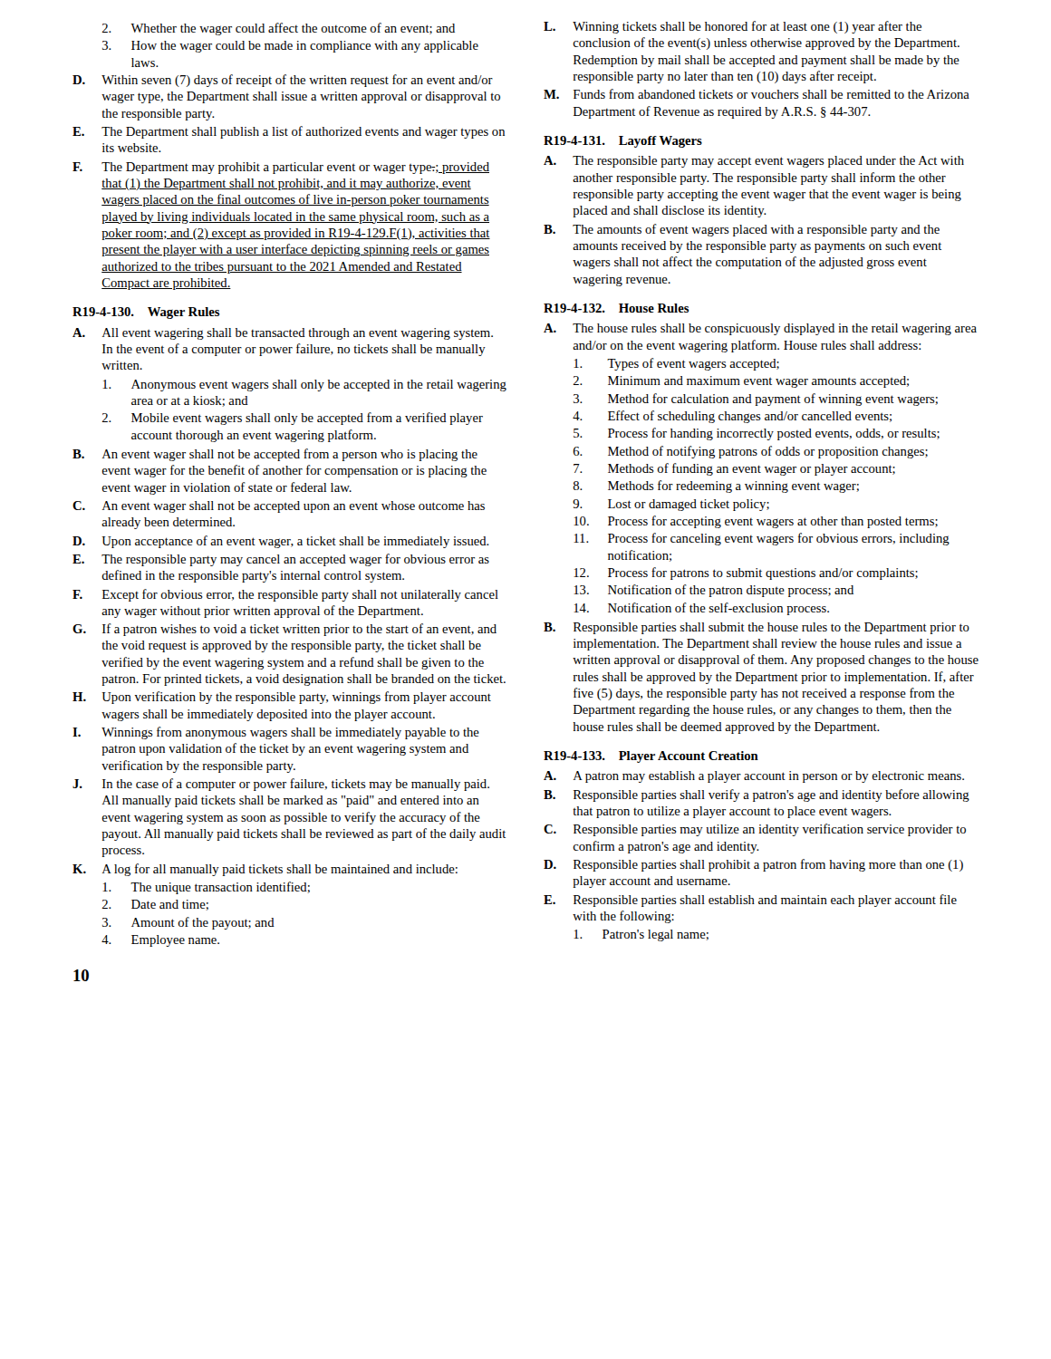2. Whether the wager could affect the outcome of an event; and
3. How the wager could be made in compliance with any applicable laws.
D. Within seven (7) days of receipt of the written request for an event and/or wager type, the Department shall issue a written approval or disapproval to the responsible party.
E. The Department shall publish a list of authorized events and wager types on its website.
F. The Department may prohibit a particular event or wager type.; provided that (1) the Department shall not prohibit, and it may authorize, event wagers placed on the final outcomes of live in-person poker tournaments played by living individuals located in the same physical room, such as a poker room; and (2) except as provided in R19-4-129.F(1), activities that present the player with a user interface depicting spinning reels or games authorized to the tribes pursuant to the 2021 Amended and Restated Compact are prohibited.
R19-4-130. Wager Rules
A. All event wagering shall be transacted through an event wagering system. In the event of a computer or power failure, no tickets shall be manually written.
1. Anonymous event wagers shall only be accepted in the retail wagering area or at a kiosk; and
2. Mobile event wagers shall only be accepted from a verified player account thorough an event wagering platform.
B. An event wager shall not be accepted from a person who is placing the event wager for the benefit of another for compensation or is placing the event wager in violation of state or federal law.
C. An event wager shall not be accepted upon an event whose outcome has already been determined.
D. Upon acceptance of an event wager, a ticket shall be immediately issued.
E. The responsible party may cancel an accepted wager for obvious error as defined in the responsible party's internal control system.
F. Except for obvious error, the responsible party shall not unilaterally cancel any wager without prior written approval of the Department.
G. If a patron wishes to void a ticket written prior to the start of an event, and the void request is approved by the responsible party, the ticket shall be verified by the event wagering system and a refund shall be given to the patron. For printed tickets, a void designation shall be branded on the ticket.
H. Upon verification by the responsible party, winnings from player account wagers shall be immediately deposited into the player account.
I. Winnings from anonymous wagers shall be immediately payable to the patron upon validation of the ticket by an event wagering system and verification by the responsible party.
J. In the case of a computer or power failure, tickets may be manually paid. All manually paid tickets shall be marked as "paid" and entered into an event wagering system as soon as possible to verify the accuracy of the payout. All manually paid tickets shall be reviewed as part of the daily audit process.
K. A log for all manually paid tickets shall be maintained and include:
1. The unique transaction identified;
2. Date and time;
3. Amount of the payout; and
4. Employee name.
10
L. Winning tickets shall be honored for at least one (1) year after the conclusion of the event(s) unless otherwise approved by the Department. Redemption by mail shall be accepted and payment shall be made by the responsible party no later than ten (10) days after receipt.
M. Funds from abandoned tickets or vouchers shall be remitted to the Arizona Department of Revenue as required by A.R.S. § 44-307.
R19-4-131. Layoff Wagers
A. The responsible party may accept event wagers placed under the Act with another responsible party. The responsible party shall inform the other responsible party accepting the event wager that the event wager is being placed and shall disclose its identity.
B. The amounts of event wagers placed with a responsible party and the amounts received by the responsible party as payments on such event wagers shall not affect the computation of the adjusted gross event wagering revenue.
R19-4-132. House Rules
A. The house rules shall be conspicuously displayed in the retail wagering area and/or on the event wagering platform. House rules shall address:
1. Types of event wagers accepted;
2. Minimum and maximum event wager amounts accepted;
3. Method for calculation and payment of winning event wagers;
4. Effect of scheduling changes and/or cancelled events;
5. Process for handing incorrectly posted events, odds, or results;
6. Method of notifying patrons of odds or proposition changes;
7. Methods of funding an event wager or player account;
8. Methods for redeeming a winning event wager;
9. Lost or damaged ticket policy;
10. Process for accepting event wagers at other than posted terms;
11. Process for canceling event wagers for obvious errors, including notification;
12. Process for patrons to submit questions and/or complaints;
13. Notification of the patron dispute process; and
14. Notification of the self-exclusion process.
B. Responsible parties shall submit the house rules to the Department prior to implementation. The Department shall review the house rules and issue a written approval or disapproval of them. Any proposed changes to the house rules shall be approved by the Department prior to implementation. If, after five (5) days, the responsible party has not received a response from the Department regarding the house rules, or any changes to them, then the house rules shall be deemed approved by the Department.
R19-4-133. Player Account Creation
A. A patron may establish a player account in person or by electronic means.
B. Responsible parties shall verify a patron's age and identity before allowing that patron to utilize a player account to place event wagers.
C. Responsible parties may utilize an identity verification service provider to confirm a patron's age and identity.
D. Responsible parties shall prohibit a patron from having more than one (1) player account and username.
E. Responsible parties shall establish and maintain each player account file with the following:
1. Patron's legal name;